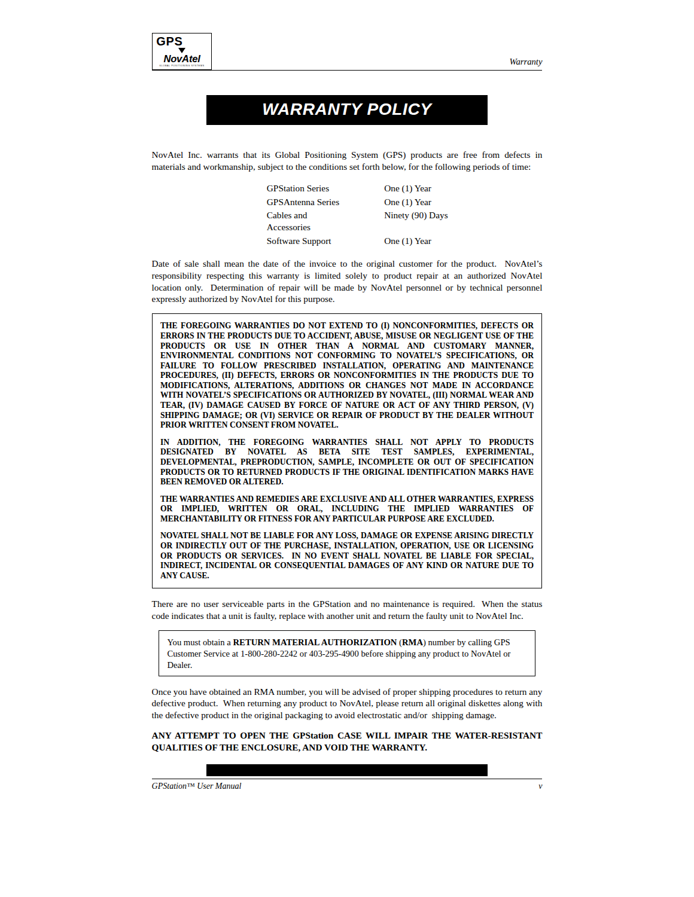GPS
NovAtel
Global Positioning Systems
Warranty
WARRANTY POLICY
NovAtel Inc. warrants that its Global Positioning System (GPS) products are free from defects in materials and workmanship, subject to the conditions set forth below, for the following periods of time:
| GPStation Series | One (1) Year |
| GPSAntenna Series | One (1) Year |
| Cables and Accessories | Ninety (90) Days |
| Software Support | One (1) Year |
Date of sale shall mean the date of the invoice to the original customer for the product. NovAtel’s responsibility respecting this warranty is limited solely to product repair at an authorized NovAtel location only. Determination of repair will be made by NovAtel personnel or by technical personnel expressly authorized by NovAtel for this purpose.
THE FOREGOING WARRANTIES DO NOT EXTEND TO (I) NONCONFORMITIES, DEFECTS OR ERRORS IN THE PRODUCTS DUE TO ACCIDENT, ABUSE, MISUSE OR NEGLIGENT USE OF THE PRODUCTS OR USE IN OTHER THAN A NORMAL AND CUSTOMARY MANNER, ENVIRONMENTAL CONDITIONS NOT CONFORMING TO NOVATEL’S SPECIFICATIONS, OR FAILURE TO FOLLOW PRESCRIBED INSTALLATION, OPERATING AND MAINTENANCE PROCEDURES, (II) DEFECTS, ERRORS OR NONCONFORMITIES IN THE PRODUCTS DUE TO MODIFICATIONS, ALTERATIONS, ADDITIONS OR CHANGES NOT MADE IN ACCORDANCE WITH NOVATEL’S SPECIFICATIONS OR AUTHORIZED BY NOVATEL, (III) NORMAL WEAR AND TEAR, (IV) DAMAGE CAUSED BY FORCE OF NATURE OR ACT OF ANY THIRD PERSON, (V) SHIPPING DAMAGE; OR (VI) SERVICE OR REPAIR OF PRODUCT BY THE DEALER WITHOUT PRIOR WRITTEN CONSENT FROM NOVATEL.
IN ADDITION, THE FOREGOING WARRANTIES SHALL NOT APPLY TO PRODUCTS DESIGNATED BY NOVATEL AS BETA SITE TEST SAMPLES, EXPERIMENTAL, DEVELOPMENTAL, PREPRODUCTION, SAMPLE, INCOMPLETE OR OUT OF SPECIFICATION PRODUCTS OR TO RETURNED PRODUCTS IF THE ORIGINAL IDENTIFICATION MARKS HAVE BEEN REMOVED OR ALTERED.
THE WARRANTIES AND REMEDIES ARE EXCLUSIVE AND ALL OTHER WARRANTIES, EXPRESS OR IMPLIED, WRITTEN OR ORAL, INCLUDING THE IMPLIED WARRANTIES OF MERCHANTABILITY OR FITNESS FOR ANY PARTICULAR PURPOSE ARE EXCLUDED.
NOVATEL SHALL NOT BE LIABLE FOR ANY LOSS, DAMAGE OR EXPENSE ARISING DIRECTLY OR INDIRECTLY OUT OF THE PURCHASE, INSTALLATION, OPERATION, USE OR LICENSING OR PRODUCTS OR SERVICES. IN NO EVENT SHALL NOVATEL BE LIABLE FOR SPECIAL, INDIRECT, INCIDENTAL OR CONSEQUENTIAL DAMAGES OF ANY KIND OR NATURE DUE TO ANY CAUSE.
There are no user serviceable parts in the GPStation and no maintenance is required. When the status code indicates that a unit is faulty, replace with another unit and return the faulty unit to NovAtel Inc.
You must obtain a RETURN MATERIAL AUTHORIZATION (RMA) number by calling GPS Customer Service at 1-800-280-2242 or 403-295-4900 before shipping any product to NovAtel or Dealer.
Once you have obtained an RMA number, you will be advised of proper shipping procedures to return any defective product. When returning any product to NovAtel, please return all original diskettes along with the defective product in the original packaging to avoid electrostatic and/or shipping damage.
ANY ATTEMPT TO OPEN THE GPStation CASE WILL IMPAIR THE WATER-RESISTANT QUALITIES OF THE ENCLOSURE, AND VOID THE WARRANTY.
GPStation™ User Manual
v